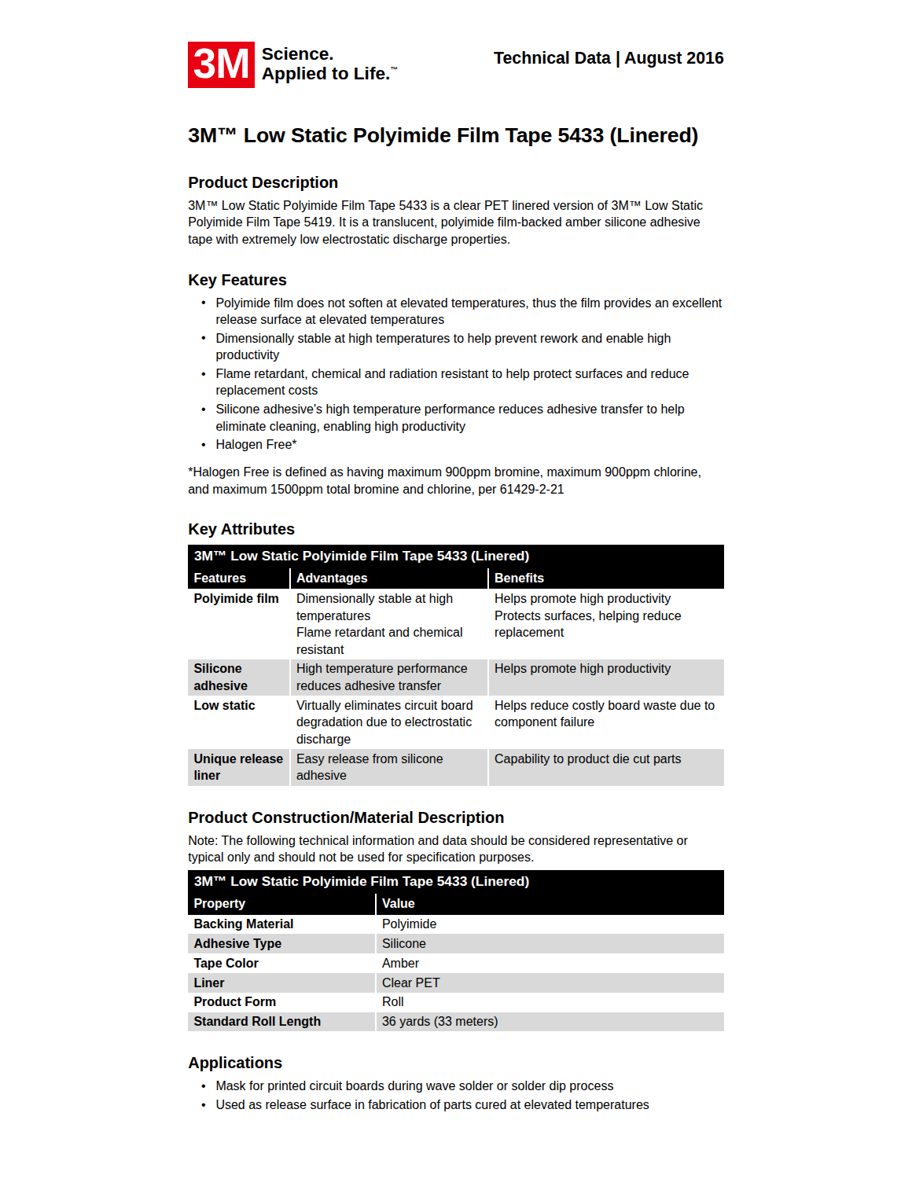3M
Science.
Applied to Life.™
Technical Data | August 2016
3M™ Low Static Polyimide Film Tape 5433 (Linered)
Product Description
3M™ Low Static Polyimide Film Tape 5433 is a clear PET linered version of 3M™ Low Static Polyimide Film Tape 5419. It is a translucent, polyimide film-backed amber silicone adhesive tape with extremely low electrostatic discharge properties.
Key Features
Polyimide film does not soften at elevated temperatures, thus the film provides an excellent release surface at elevated temperatures
Dimensionally stable at high temperatures to help prevent rework and enable high productivity
Flame retardant, chemical and radiation resistant to help protect surfaces and reduce replacement costs
Silicone adhesive's high temperature performance reduces adhesive transfer to help eliminate cleaning, enabling high productivity
Halogen Free*
*Halogen Free is defined as having maximum 900ppm bromine, maximum 900ppm chlorine, and maximum 1500ppm total bromine and chlorine, per 61429-2-21
Key Attributes
3M™ Low Static Polyimide Film Tape 5433 (Linered)
| Features | Advantages | Benefits |
| --- | --- | --- |
| Polyimide film | Dimensionally stable at high temperatures Flame retardant and chemical resistant | Helps promote high productivity Protects surfaces, helping reduce replacement |
| Silicone adhesive | High temperature performance reduces adhesive transfer | Helps promote high productivity |
| Low static | Virtually eliminates circuit board degradation due to electrostatic discharge | Helps reduce costly board waste due to component failure |
| Unique release liner | Easy release from silicone adhesive | Capability to product die cut parts |
Product Construction/Material Description
Note: The following technical information and data should be considered representative or typical only and should not be used for specification purposes.
3M™ Low Static Polyimide Film Tape 5433 (Linered)
| Property | Value |
| --- | --- |
| Backing Material | Polyimide |
| Adhesive Type | Silicone |
| Tape Color | Amber |
| Liner | Clear PET |
| Product Form | Roll |
| Standard Roll Length | 36 yards (33 meters) |
Applications
Mask for printed circuit boards during wave solder or solder dip process
Used as release surface in fabrication of parts cured at elevated temperatures